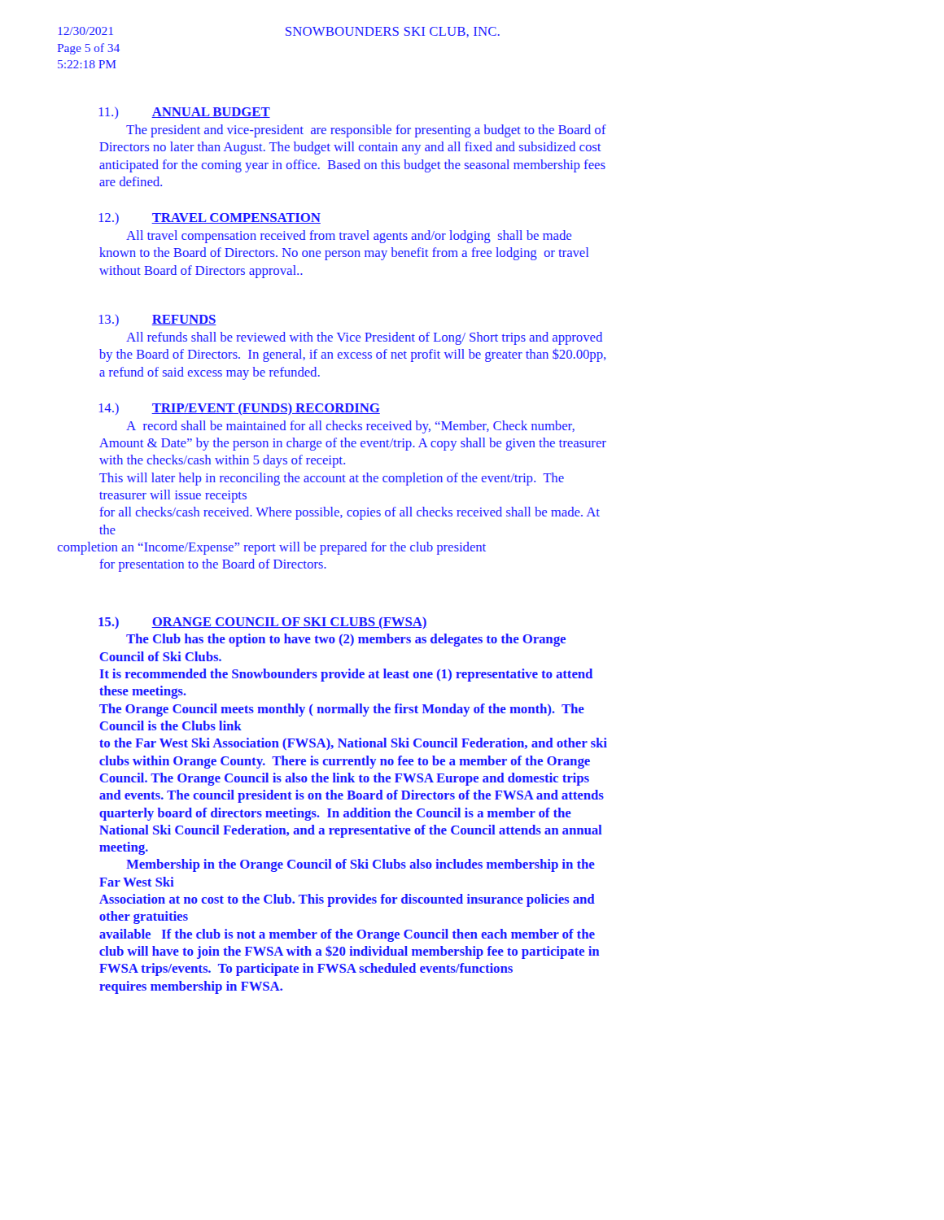12/30/2021
Page 5 of 34
5:22:18 PM
SNOWBOUNDERS SKI CLUB, INC.
11.) ANNUAL BUDGET
The president and vice-president are responsible for presenting a budget to the Board of Directors no later than August. The budget will contain any and all fixed and subsidized cost anticipated for the coming year in office. Based on this budget the seasonal membership fees are defined.
12.) TRAVEL COMPENSATION
All travel compensation received from travel agents and/or lodging shall be made known to the Board of Directors. No one person may benefit from a free lodging or travel without Board of Directors approval..
13.) REFUNDS
All refunds shall be reviewed with the Vice President of Long/ Short trips and approved by the Board of Directors. In general, if an excess of net profit will be greater than $20.00pp, a refund of said excess may be refunded.
14.) TRIP/EVENT (FUNDS) RECORDING
A record shall be maintained for all checks received by, “Member, Check number, Amount & Date” by the person in charge of the event/trip. A copy shall be given the treasurer with the checks/cash within 5 days of receipt.
This will later help in reconciling the account at the completion of the event/trip. The treasurer will issue receipts
for all checks/cash received. Where possible, copies of all checks received shall be made. At the
completion an “Income/Expense” report will be prepared for the club president
for presentation to the Board of Directors.
15.) ORANGE COUNCIL OF SKI CLUBS (FWSA)
The Club has the option to have two (2) members as delegates to the Orange Council of Ski Clubs.
It is recommended the Snowbounders provide at least one (1) representative to attend these meetings.
The Orange Council meets monthly ( normally the first Monday of the month). The Council is the Clubs link
to the Far West Ski Association (FWSA), National Ski Council Federation, and other ski clubs within Orange County. There is currently no fee to be a member of the Orange Council. The Orange Council is also the link to the FWSA Europe and domestic trips and events. The council president is on the Board of Directors of the FWSA and attends quarterly board of directors meetings. In addition the Council is a member of the National Ski Council Federation, and a representative of the Council attends an annual meeting.
Membership in the Orange Council of Ski Clubs also includes membership in the Far West Ski
Association at no cost to the Club. This provides for discounted insurance policies and other gratuities
available If the club is not a member of the Orange Council then each member of the club will have to join the FWSA with a $20 individual membership fee to participate in FWSA trips/events. To participate in FWSA scheduled events/functions
requires membership in FWSA.